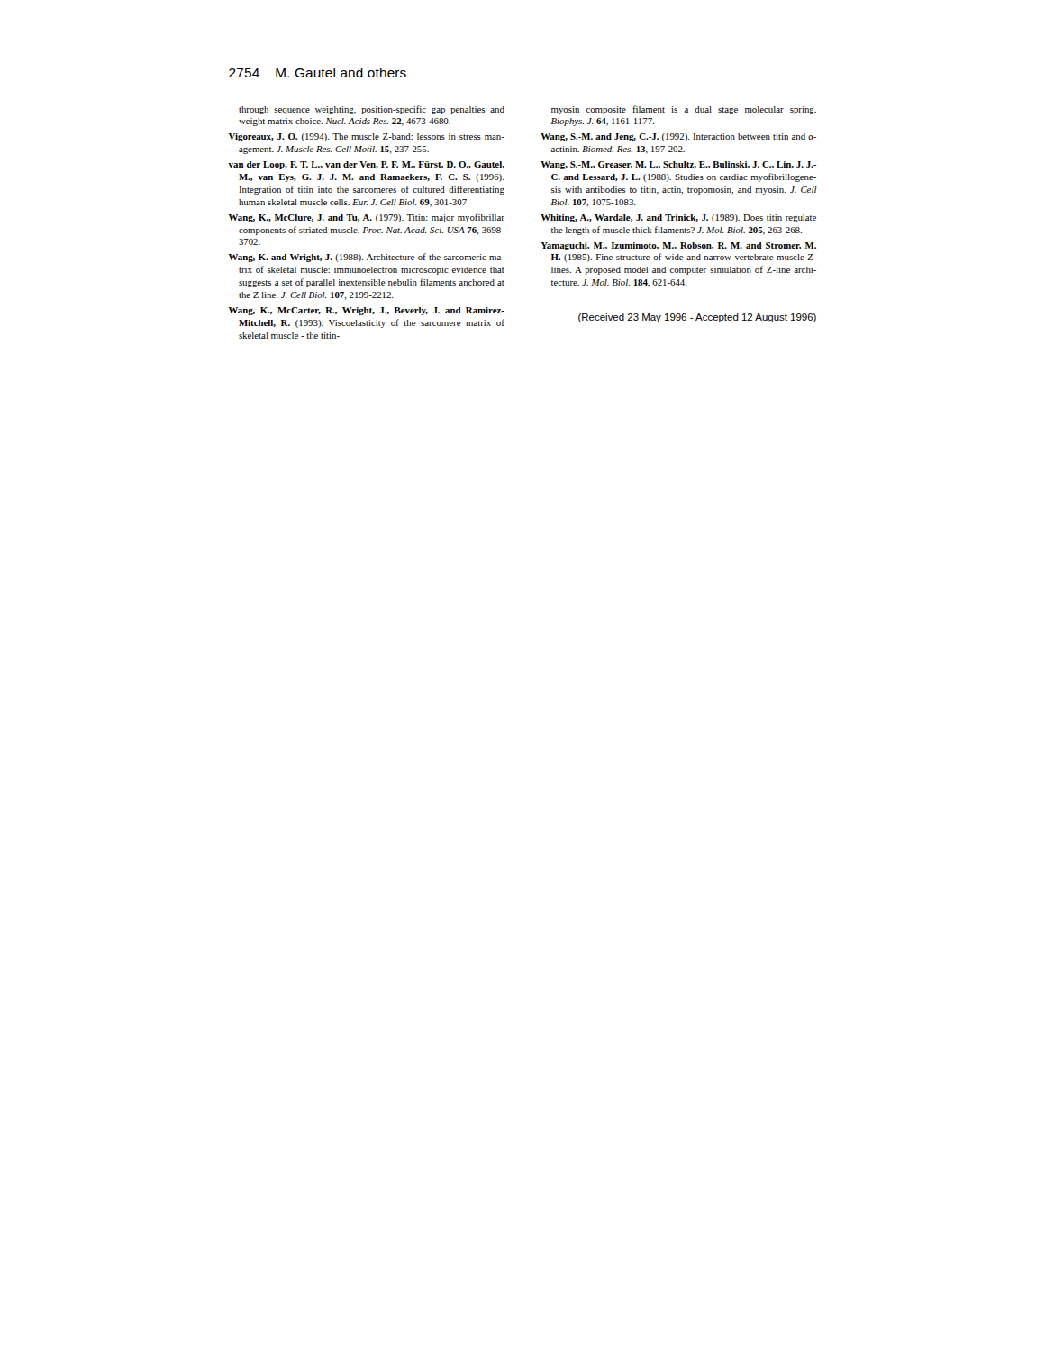2754 M. Gautel and others
through sequence weighting, position-specific gap penalties and weight matrix choice. Nucl. Acids Res. 22, 4673-4680.
Vigoreaux, J. O. (1994). The muscle Z-band: lessons in stress management. J. Muscle Res. Cell Motil. 15, 237-255.
van der Loop, F. T. L., van der Ven, P. F. M., Fürst, D. O., Gautel, M., van Eys, G. J. J. M. and Ramaekers, F. C. S. (1996). Integration of titin into the sarcomeres of cultured differentiating human skeletal muscle cells. Eur. J. Cell Biol. 69, 301-307
Wang, K., McClure, J. and Tu, A. (1979). Titin: major myofibrillar components of striated muscle. Proc. Nat. Acad. Sci. USA 76, 3698-3702.
Wang, K. and Wright, J. (1988). Architecture of the sarcomeric matrix of skeletal muscle: immunoelectron microscopic evidence that suggests a set of parallel inextensible nebulin filaments anchored at the Z line. J. Cell Biol. 107, 2199-2212.
Wang, K., McCarter, R., Wright, J., Beverly, J. and Ramirez-Mitchell, R. (1993). Viscoelasticity of the sarcomere matrix of skeletal muscle - the titin-
myosin composite filament is a dual stage molecular spring. Biophys. J. 64, 1161-1177.
Wang, S.-M. and Jeng, C.-J. (1992). Interaction between titin and α-actinin. Biomed. Res. 13, 197-202.
Wang, S.-M., Greaser, M. L., Schultz, E., Bulinski, J. C., Lin, J. J.-C. and Lessard, J. L. (1988). Studies on cardiac myofibrillogenesis with antibodies to titin, actin, tropomosin, and myosin. J. Cell Biol. 107, 1075-1083.
Whiting, A., Wardale, J. and Trinick, J. (1989). Does titin regulate the length of muscle thick filaments? J. Mol. Biol. 205, 263-268.
Yamaguchi, M., Izumimoto, M., Robson, R. M. and Stromer, M. H. (1985). Fine structure of wide and narrow vertebrate muscle Z-lines. A proposed model and computer simulation of Z-line architecture. J. Mol. Biol. 184, 621-644.
(Received 23 May 1996 - Accepted 12 August 1996)